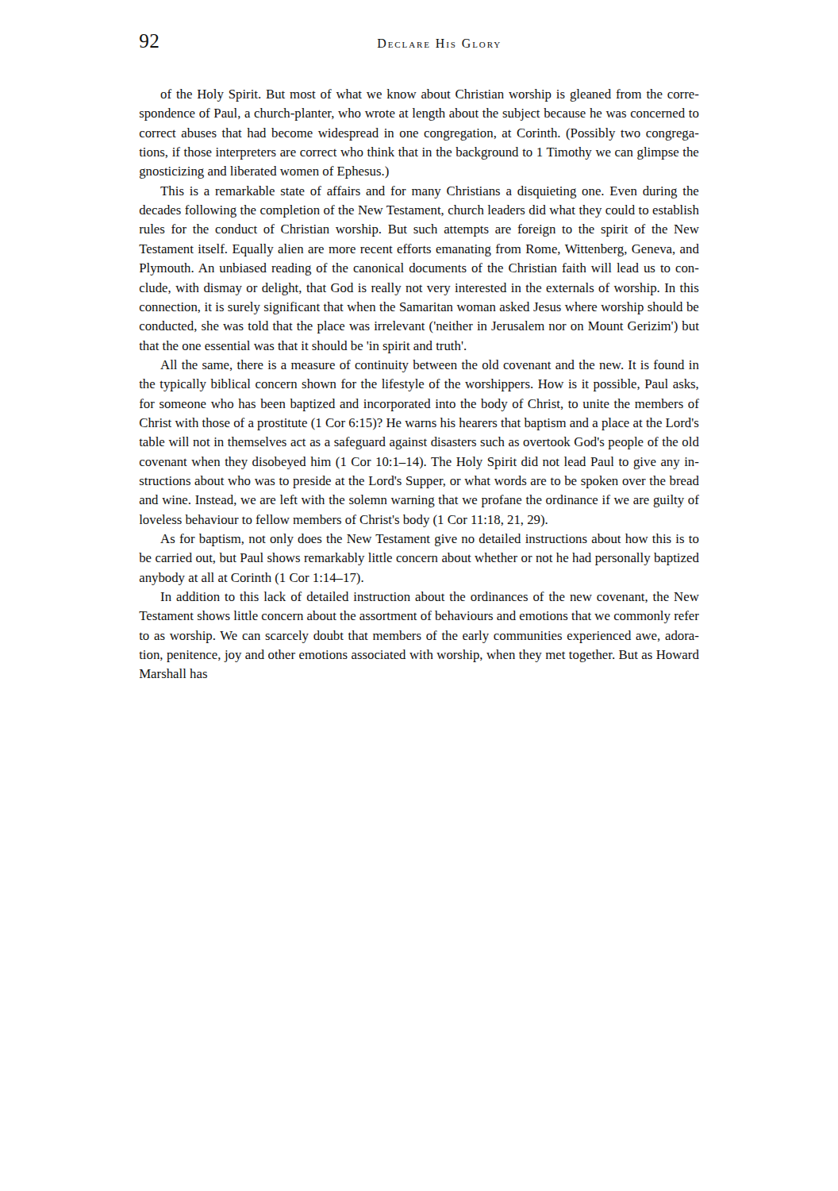92 Declare His Glory
of the Holy Spirit. But most of what we know about Christian worship is gleaned from the correspondence of Paul, a church-planter, who wrote at length about the subject because he was concerned to correct abuses that had become widespread in one congregation, at Corinth. (Possibly two congregations, if those interpreters are correct who think that in the background to 1 Timothy we can glimpse the gnosticizing and liberated women of Ephesus.)
This is a remarkable state of affairs and for many Christians a disquieting one. Even during the decades following the completion of the New Testament, church leaders did what they could to establish rules for the conduct of Christian worship. But such attempts are foreign to the spirit of the New Testament itself. Equally alien are more recent efforts emanating from Rome, Wittenberg, Geneva, and Plymouth. An unbiased reading of the canonical documents of the Christian faith will lead us to conclude, with dismay or delight, that God is really not very interested in the externals of worship. In this connection, it is surely significant that when the Samaritan woman asked Jesus where worship should be conducted, she was told that the place was irrelevant ('neither in Jerusalem nor on Mount Gerizim') but that the one essential was that it should be 'in spirit and truth'.
All the same, there is a measure of continuity between the old covenant and the new. It is found in the typically biblical concern shown for the lifestyle of the worshippers. How is it possible, Paul asks, for someone who has been baptized and incorporated into the body of Christ, to unite the members of Christ with those of a prostitute (1 Cor 6:15)? He warns his hearers that baptism and a place at the Lord's table will not in themselves act as a safeguard against disasters such as overtook God's people of the old covenant when they disobeyed him (1 Cor 10:1–14). The Holy Spirit did not lead Paul to give any instructions about who was to preside at the Lord's Supper, or what words are to be spoken over the bread and wine. Instead, we are left with the solemn warning that we profane the ordinance if we are guilty of loveless behaviour to fellow members of Christ's body (1 Cor 11:18, 21, 29).
As for baptism, not only does the New Testament give no detailed instructions about how this is to be carried out, but Paul shows remarkably little concern about whether or not he had personally baptized anybody at all at Corinth (1 Cor 1:14–17).
In addition to this lack of detailed instruction about the ordinances of the new covenant, the New Testament shows little concern about the assortment of behaviours and emotions that we commonly refer to as worship. We can scarcely doubt that members of the early communities experienced awe, adoration, penitence, joy and other emotions associated with worship, when they met together. But as Howard Marshall has